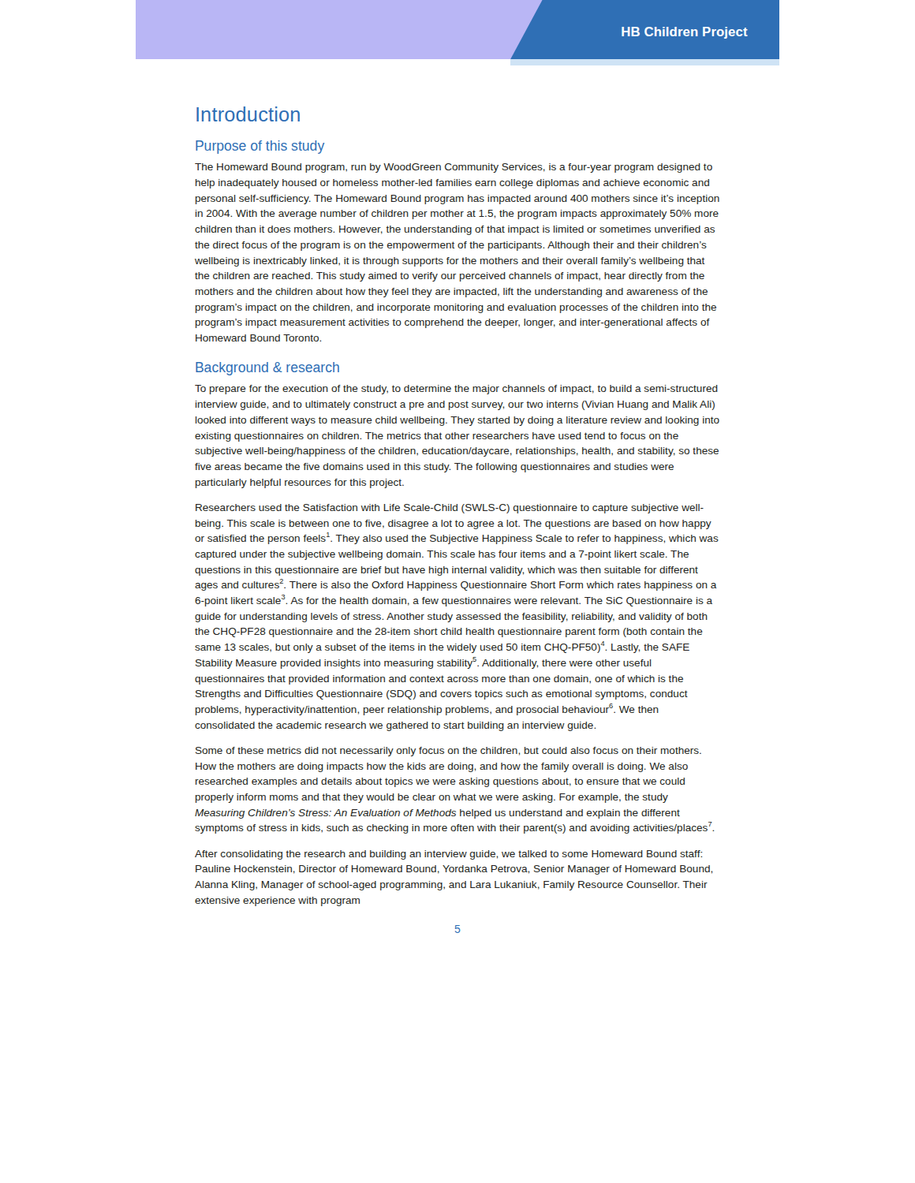HB Children Project
Introduction
Purpose of this study
The Homeward Bound program, run by WoodGreen Community Services, is a four-year program designed to help inadequately housed or homeless mother-led families earn college diplomas and achieve economic and personal self-sufficiency. The Homeward Bound program has impacted around 400 mothers since it’s inception in 2004. With the average number of children per mother at 1.5, the program impacts approximately 50% more children than it does mothers. However, the understanding of that impact is limited or sometimes unverified as the direct focus of the program is on the empowerment of the participants. Although their and their children’s wellbeing is inextricably linked, it is through supports for the mothers and their overall family’s wellbeing that the children are reached. This study aimed to verify our perceived channels of impact, hear directly from the mothers and the children about how they feel they are impacted, lift the understanding and awareness of the program’s impact on the children, and incorporate monitoring and evaluation processes of the children into the program’s impact measurement activities to comprehend the deeper, longer, and inter-generational affects of Homeward Bound Toronto.
Background & research
To prepare for the execution of the study, to determine the major channels of impact, to build a semi-structured interview guide, and to ultimately construct a pre and post survey, our two interns (Vivian Huang and Malik Ali) looked into different ways to measure child wellbeing. They started by doing a literature review and looking into existing questionnaires on children. The metrics that other researchers have used tend to focus on the subjective well-being/happiness of the children, education/daycare, relationships, health, and stability, so these five areas became the five domains used in this study. The following questionnaires and studies were particularly helpful resources for this project.
Researchers used the Satisfaction with Life Scale-Child (SWLS-C) questionnaire to capture subjective well-being. This scale is between one to five, disagree a lot to agree a lot. The questions are based on how happy or satisfied the person feels1. They also used the Subjective Happiness Scale to refer to happiness, which was captured under the subjective wellbeing domain. This scale has four items and a 7-point likert scale. The questions in this questionnaire are brief but have high internal validity, which was then suitable for different ages and cultures2. There is also the Oxford Happiness Questionnaire Short Form which rates happiness on a 6-point likert scale3. As for the health domain, a few questionnaires were relevant. The SiC Questionnaire is a guide for understanding levels of stress. Another study assessed the feasibility, reliability, and validity of both the CHQ-PF28 questionnaire and the 28-item short child health questionnaire parent form (both contain the same 13 scales, but only a subset of the items in the widely used 50 item CHQ-PF50)4. Lastly, the SAFE Stability Measure provided insights into measuring stability5. Additionally, there were other useful questionnaires that provided information and context across more than one domain, one of which is the Strengths and Difficulties Questionnaire (SDQ) and covers topics such as emotional symptoms, conduct problems, hyperactivity/inattention, peer relationship problems, and prosocial behaviour6. We then consolidated the academic research we gathered to start building an interview guide.
Some of these metrics did not necessarily only focus on the children, but could also focus on their mothers. How the mothers are doing impacts how the kids are doing, and how the family overall is doing. We also researched examples and details about topics we were asking questions about, to ensure that we could properly inform moms and that they would be clear on what we were asking. For example, the study Measuring Children’s Stress: An Evaluation of Methods helped us understand and explain the different symptoms of stress in kids, such as checking in more often with their parent(s) and avoiding activities/places7.
After consolidating the research and building an interview guide, we talked to some Homeward Bound staff: Pauline Hockenstein, Director of Homeward Bound, Yordanka Petrova, Senior Manager of Homeward Bound, Alanna Kling, Manager of school-aged programming, and Lara Lukaniuk, Family Resource Counsellor. Their extensive experience with program
5